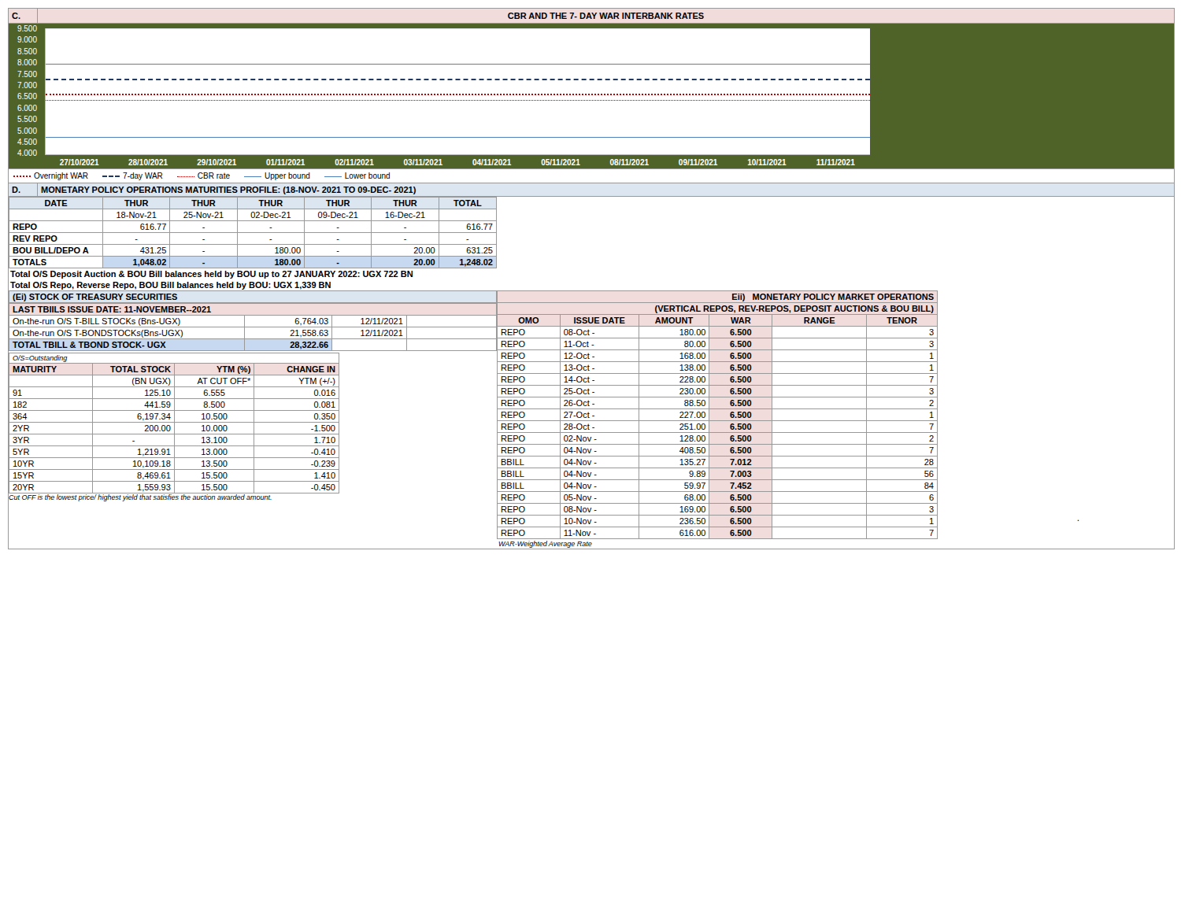C.
CBR AND THE 7- DAY WAR INTERBANK RATES
9.500
9.000
8.500
8.000
7.500
7.000
6.500
6.000
5.500
5.000
4.500
4.000
27/10/2021 28/10/2021 29/10/2021 01/11/2021 02/11/2021 03/11/2021 04/11/2021 05/11/2021 08/11/2021 09/11/2021 10/11/2021 11/11/2021
Overnight WAR 7-day WAR CBR rate Upper bound Lower bound
D.
MONETARY POLICY OPERATIONS MATURITIES PROFILE: (18-NOV- 2021 TO 09-DEC- 2021)
| DATE | THUR | THUR | THUR | THUR | THUR | TOTAL |
| --- | --- | --- | --- | --- | --- | --- |
| | 18-Nov-21 | 25-Nov-21 | 02-Dec-21 | 09-Dec-21 | 16-Dec-21 | |
| REPO | 616.77 | - | - | - | - | 616.77 |
| REV REPO | - | - | - | - | - | - |
| BOU BILL/DEPO A | 431.25 | - | 180.00 | - | 20.00 | 631.25 |
| TOTALS | 1,048.02 | - | 180.00 | - | 20.00 | 1,248.02 |
Total O/S Deposit Auction & BOU Bill balances held by BOU up to 27 JANUARY 2022: UGX 722 BN
Total O/S Repo, Reverse Repo, BOU Bill balances held by BOU: UGX 1,339 BN
(Ei) STOCK OF TREASURY SECURITIES
| LAST TBIILS ISSUE DATE: 11-NOVEMBER--2021 |
| On-the-run O/S T-BILL STOCKs (Bns-UGX) | 6,764.03 | 12/11/2021 | |
| On-the-run O/S T-BONDSTOCKs(Bns-UGX) | 21,558.63 | 12/11/2021 | |
| TOTAL TBILL & TBOND STOCK- UGX | 28,322.66 | | |
| O/S=Outstanding |
| MATURITY | TOTAL STOCK | YTM (%) | CHANGE IN |
| | (BN UGX) | AT CUT OFF* | YTM (+/-) |
| 91 | 125.10 | 6.555 | 0.016 |
| 182 | 441.59 | 8.500 | 0.081 |
| 364 | 6,197.34 | 10.500 | 0.350 |
| 2YR | 200.00 | 10.000 | -1.500 |
| 3YR | - | 13.100 | 1.710 |
| 5YR | 1,219.91 | 13.000 | -0.410 |
| 10YR | 10,109.18 | 13.500 | -0.239 |
| 15YR | 8,469.61 | 15.500 | 1.410 |
| 20YR | 1,559.93 | 15.500 | -0.450 |
Cut OFF is the lowest price/ highest yield that satisfies the auction awarded amount.
| Eii) MONETARY POLICY MARKET OPERATIONS |
| (VERTICAL REPOS, REV-REPOS, DEPOSIT AUCTIONS & BOU BILL) |
| OMO | ISSUE DATE | AMOUNT | WAR | RANGE | TENOR |
| REPO | 08-Oct - | 180.00 | 6.500 | | 3 |
| REPO | 11-Oct - | 80.00 | 6.500 | | 3 |
| REPO | 12-Oct - | 168.00 | 6.500 | | 1 |
| REPO | 13-Oct - | 138.00 | 6.500 | | 1 |
| REPO | 14-Oct - | 228.00 | 6.500 | | 7 |
| REPO | 25-Oct - | 230.00 | 6.500 | | 3 |
| REPO | 26-Oct - | 88.50 | 6.500 | | 2 |
| REPO | 27-Oct - | 227.00 | 6.500 | | 1 |
| REPO | 28-Oct - | 251.00 | 6.500 | | 7 |
| REPO | 02-Nov - | 128.00 | 6.500 | | 2 |
| REPO | 04-Nov - | 408.50 | 6.500 | | 7 |
| BBILL | 04-Nov - | 135.27 | 7.012 | | 28 |
| BBILL | 04-Nov - | 9.89 | 7.003 | | 56 |
| BBILL | 04-Nov - | 59.97 | 7.452 | | 84 |
| REPO | 05-Nov - | 68.00 | 6.500 | | 6 |
| REPO | 08-Nov - | 169.00 | 6.500 | | 3 |
| REPO | 10-Nov - | 236.50 | 6.500 | | 1 |
| REPO | 11-Nov - | 616.00 | 6.500 | | 7 |
WAR-Weighted Average Rate
.